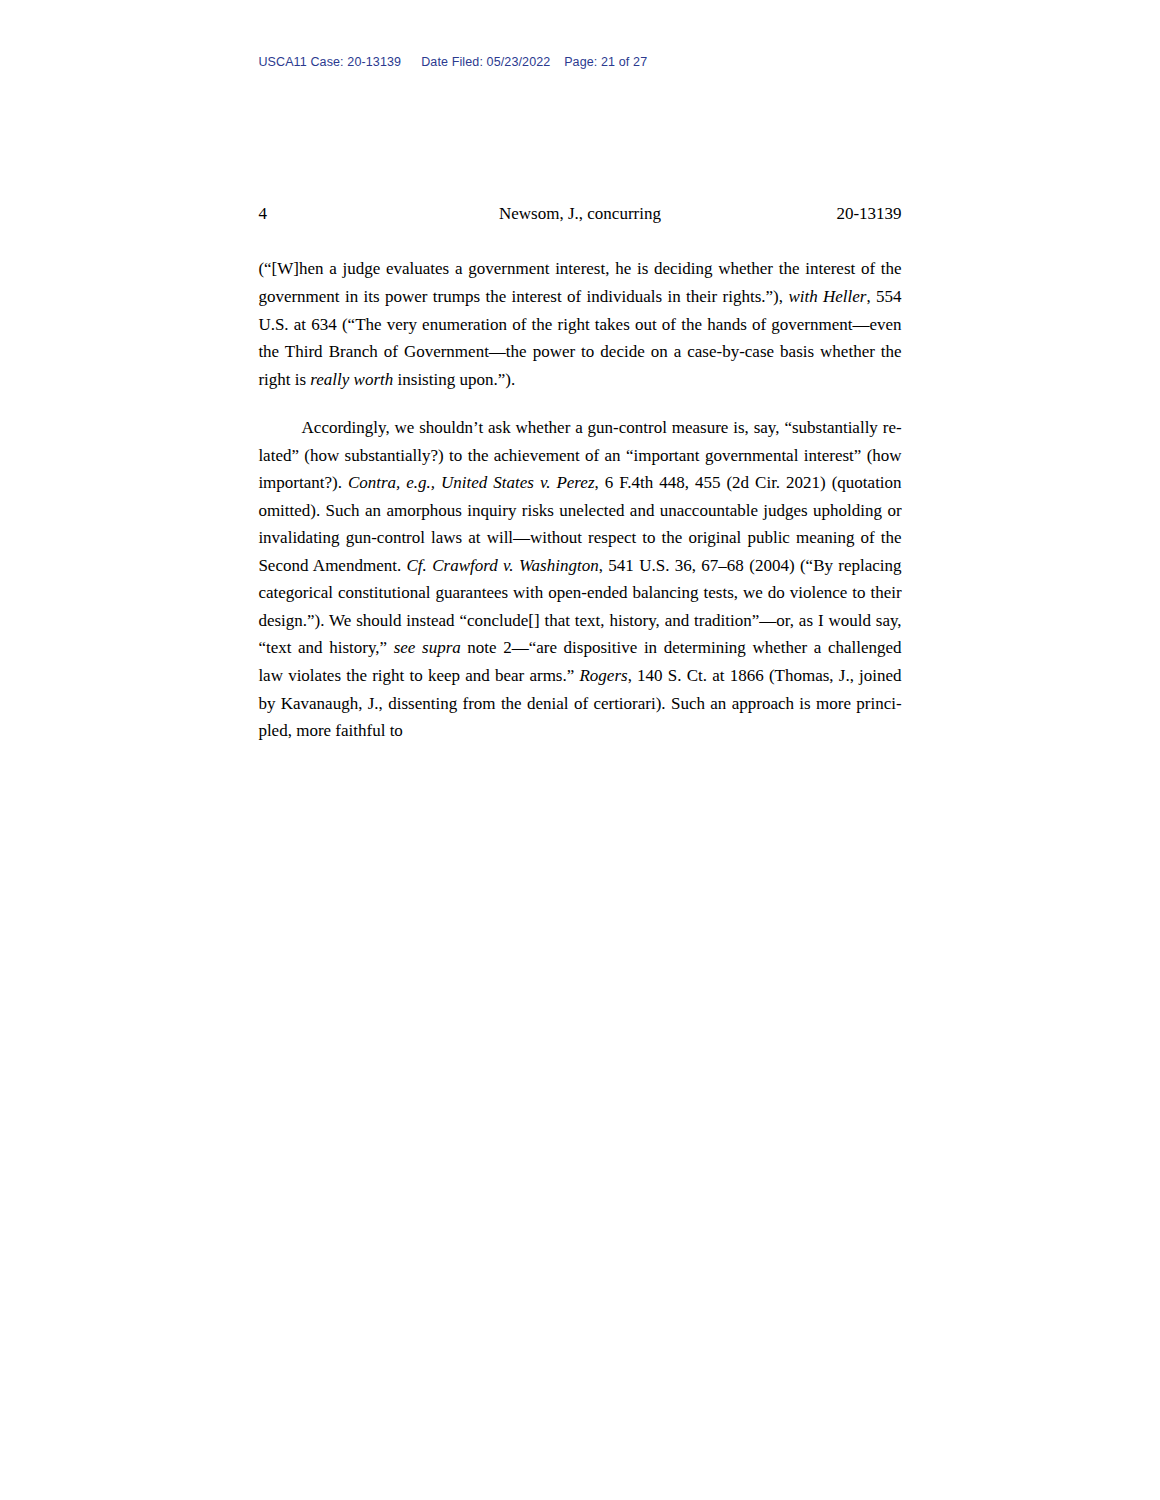USCA11 Case: 20-13139 Date Filed: 05/23/2022 Page: 21 of 27
4
Newsom, J., concurring
20-13139
(“[W]hen a judge evaluates a government interest, he is deciding whether the interest of the government in its power trumps the interest of individuals in their rights.”), with Heller, 554 U.S. at 634 (“The very enumeration of the right takes out of the hands of government—even the Third Branch of Government—the power to decide on a case-by-case basis whether the right is really worth insisting upon.”).
Accordingly, we shouldn’t ask whether a gun-control measure is, say, “substantially related” (how substantially?) to the achievement of an “important governmental interest” (how important?). Contra, e.g., United States v. Perez, 6 F.4th 448, 455 (2d Cir. 2021) (quotation omitted). Such an amorphous inquiry risks unelected and unaccountable judges upholding or invalidating gun-control laws at will—without respect to the original public meaning of the Second Amendment. Cf. Crawford v. Washington, 541 U.S. 36, 67–68 (2004) (“By replacing categorical constitutional guarantees with open-ended balancing tests, we do violence to their design.”). We should instead “conclude[] that text, history, and tradition”—or, as I would say, “text and history,” see supra note 2—“are dispositive in determining whether a challenged law violates the right to keep and bear arms.” Rogers, 140 S. Ct. at 1866 (Thomas, J., joined by Kavanaugh, J., dissenting from the denial of certiorari). Such an approach is more principled, more faithful to